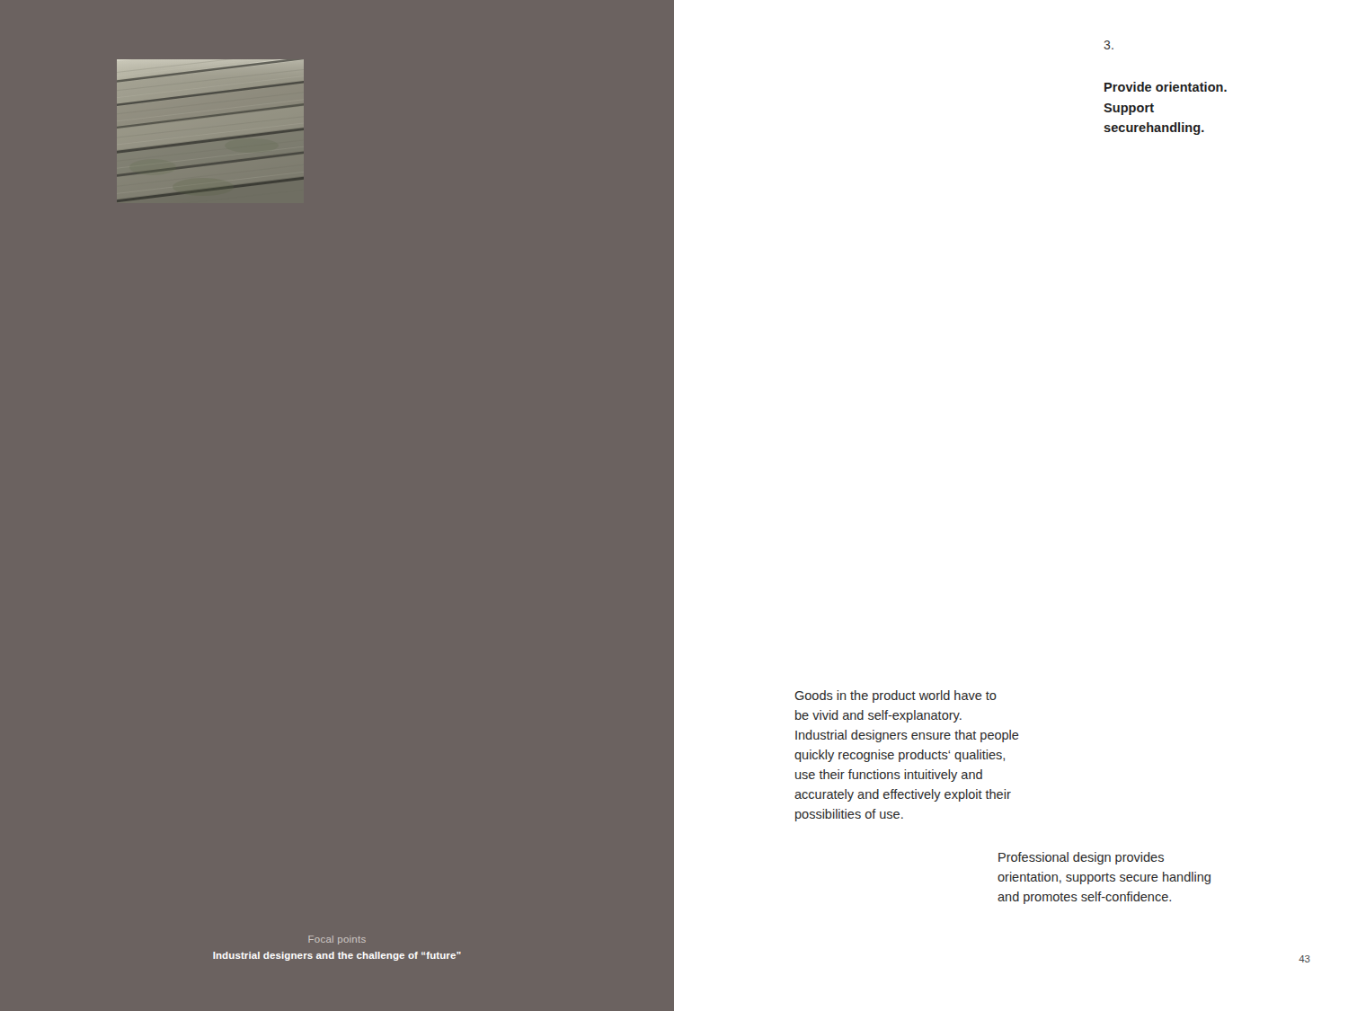Focal points
Industrial designers and the challenge of “future”
3.
Provide orientation.
Support
securehandling.
Goods in the product world have to
be vivid and self-explanatory.
Industrial designers ensure that people
quickly recognise products‘ qualities,
use their functions intuitively and
accurately and effectively exploit their
possibilities of use.
Professional design provides
orientation, supports secure handling
and promotes self-confidence.
43